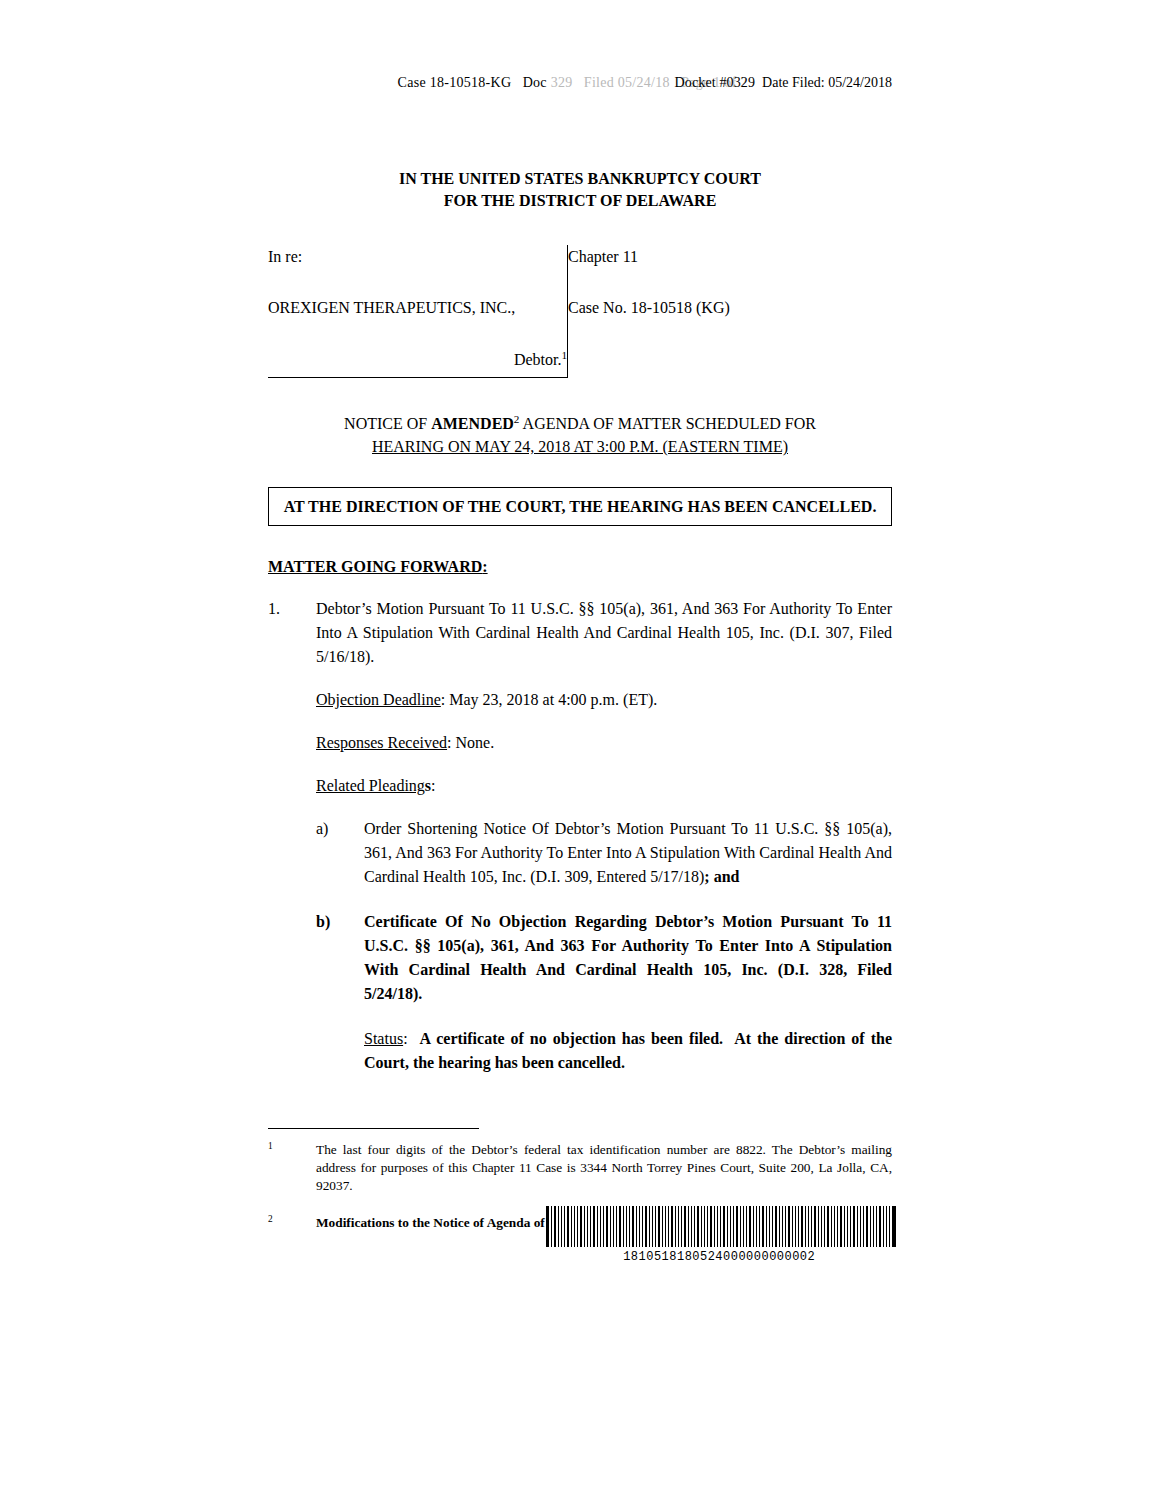Case 18-10518-KG Doc 329 Filed 05/24/18 Page 1 of 2
Docket #0329 Date Filed: 05/24/2018
IN THE UNITED STATES BANKRUPTCY COURT
FOR THE DISTRICT OF DELAWARE
| In re: OREXIGEN THERAPEUTICS, INC., Debtor. 1 | Chapter 11 Case No. 18-10518 (KG) |
NOTICE OF AMENDED2 AGENDA OF MATTER SCHEDULED FOR
HEARING ON MAY 24, 2018 AT 3:00 P.M. (EASTERN TIME)
AT THE DIRECTION OF THE COURT, THE HEARING HAS BEEN CANCELLED.
MATTER GOING FORWARD:
1.
Debtor’s Motion Pursuant To 11 U.S.C. §§ 105(a), 361, And 363 For Authority To Enter Into A Stipulation With Cardinal Health And Cardinal Health 105, Inc. (D.I. 307, Filed 5/16/18).
Objection Deadline: May 23, 2018 at 4:00 p.m. (ET).
Responses Received: None.
Related Pleading s:
a)
Order Shortening Notice Of Debtor’s Motion Pursuant To 11 U.S.C. §§ 105(a), 361, And 363 For Authority To Enter Into A Stipulation With Cardinal Health And Cardinal Health 105, Inc. (D.I. 309, Entered 5/17/18); and
b)
Certificate Of No Objection Regarding Debtor’s Motion Pursuant To 11 U.S.C. §§ 105(a), 361, And 363 For Authority To Enter Into A Stipulation With Cardinal Health And Cardinal Health 105, Inc. (D.I. 328, Filed 5/24/18).
Status: A certificate of no objection has been filed. At the direction of the Court, the hearing has been cancelled.
1
The last four digits of the Debtor’s federal tax identification number are 8822. The Debtor’s mailing address for purposes of this Chapter 11 Case is 3344 North Torrey Pines Court, Suite 200, La Jolla, CA, 92037.
2
Modifications to the Notice of Agenda of Matter are indicated in bold type face.
1810518180524000000000002